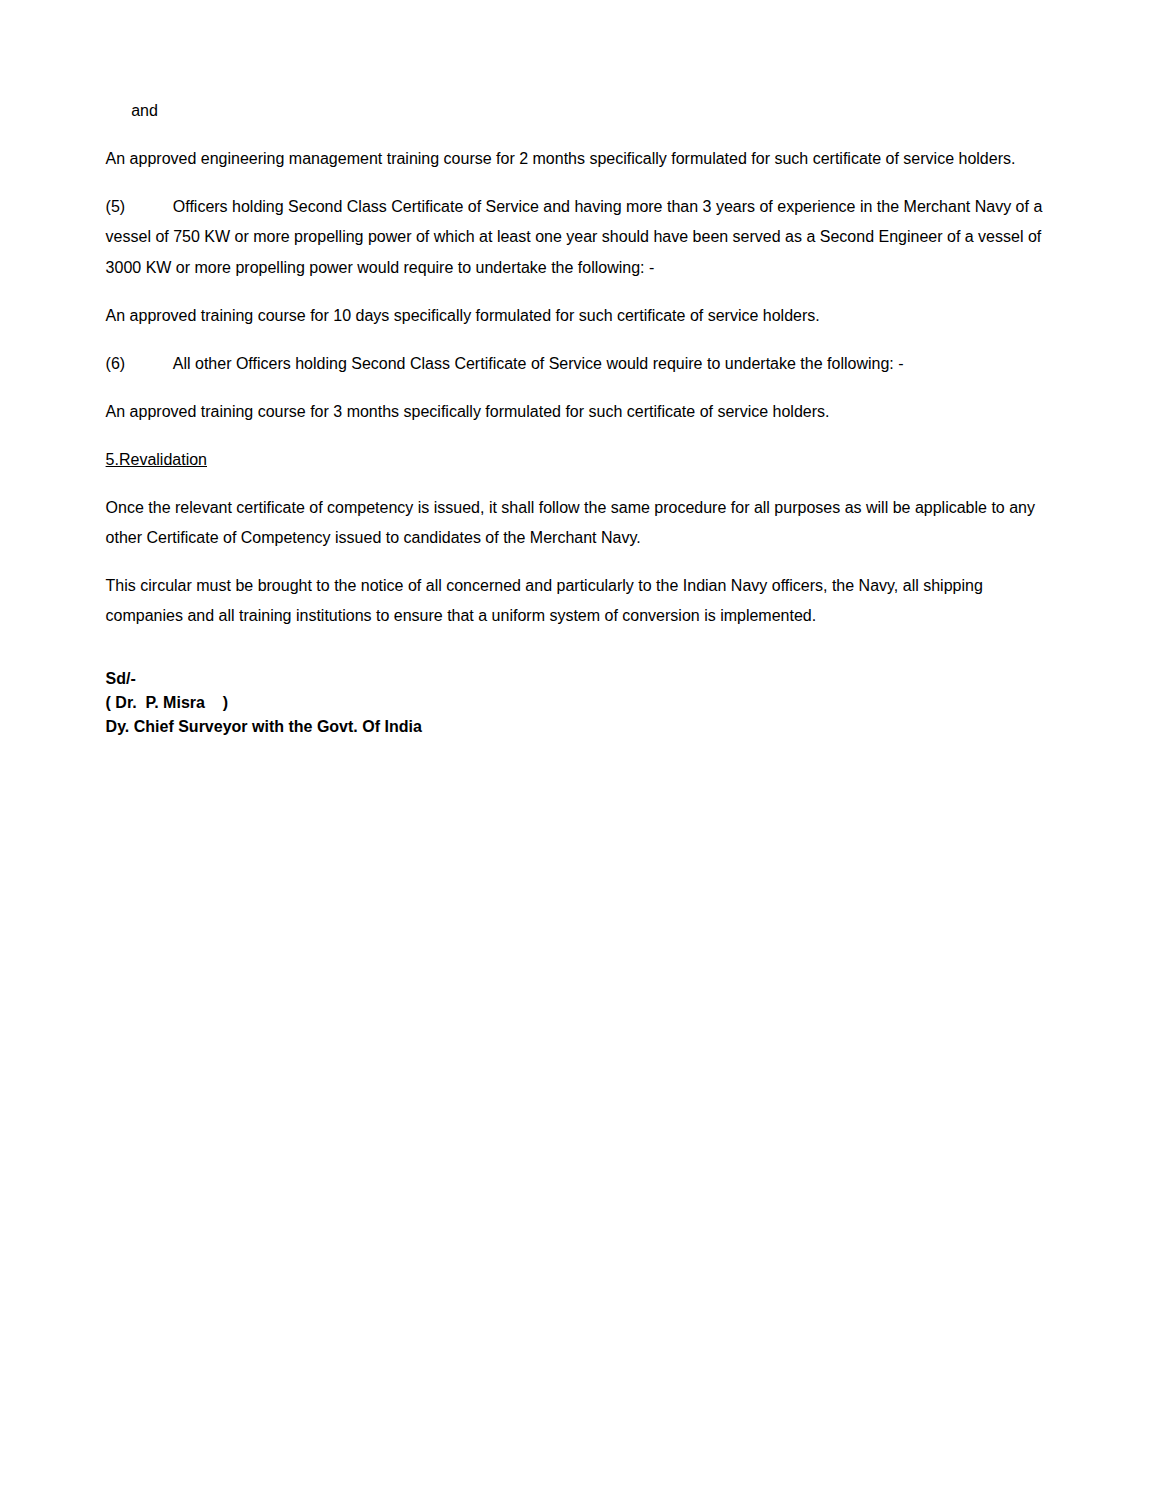and
An approved engineering management training course for 2 months specifically formulated for such certificate of service holders.
(5) Officers holding Second Class Certificate of Service and having more than 3 years of experience in the Merchant Navy of a vessel of 750 KW or more propelling power of which at least one year should have been served as a Second Engineer of a vessel of 3000 KW or more propelling power would require to undertake the following: -
An approved training course for 10 days specifically formulated for such certificate of service holders.
(6) All other Officers holding Second Class Certificate of Service would require to undertake the following: -
An approved training course for 3 months specifically formulated for such certificate of service holders.
5.Revalidation
Once the relevant certificate of competency is issued, it shall follow the same procedure for all purposes as will be applicable to any other Certificate of Competency issued to candidates of the Merchant Navy.
This circular must be brought to the notice of all concerned and particularly to the Indian Navy officers, the Navy, all shipping companies and all training institutions to ensure that a uniform system of conversion is implemented.
Sd/-
( Dr. P. Misra )
Dy. Chief Surveyor with the Govt. Of India